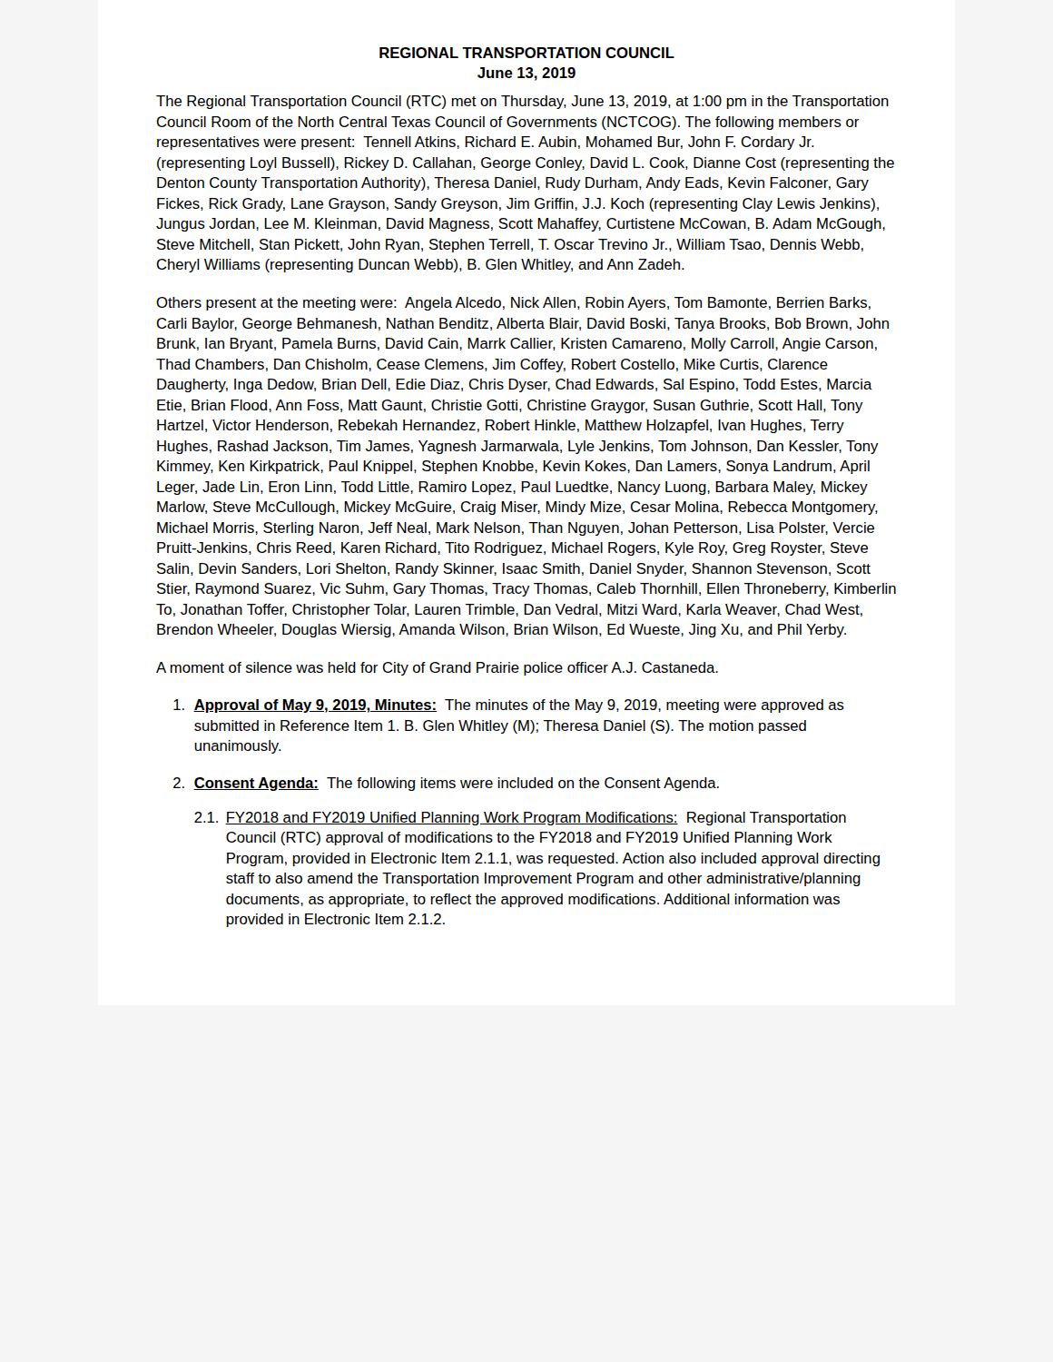REGIONAL TRANSPORTATION COUNCILJune 13, 2019
The Regional Transportation Council (RTC) met on Thursday, June 13, 2019, at 1:00 pm in the Transportation Council Room of the North Central Texas Council of Governments (NCTCOG). The following members or representatives were present: Tennell Atkins, Richard E. Aubin, Mohamed Bur, John F. Cordary Jr. (representing Loyl Bussell), Rickey D. Callahan, George Conley, David L. Cook, Dianne Cost (representing the Denton County Transportation Authority), Theresa Daniel, Rudy Durham, Andy Eads, Kevin Falconer, Gary Fickes, Rick Grady, Lane Grayson, Sandy Greyson, Jim Griffin, J.J. Koch (representing Clay Lewis Jenkins), Jungus Jordan, Lee M. Kleinman, David Magness, Scott Mahaffey, Curtistene McCowan, B. Adam McGough, Steve Mitchell, Stan Pickett, John Ryan, Stephen Terrell, T. Oscar Trevino Jr., William Tsao, Dennis Webb, Cheryl Williams (representing Duncan Webb), B. Glen Whitley, and Ann Zadeh.
Others present at the meeting were: Angela Alcedo, Nick Allen, Robin Ayers, Tom Bamonte, Berrien Barks, Carli Baylor, George Behmanesh, Nathan Benditz, Alberta Blair, David Boski, Tanya Brooks, Bob Brown, John Brunk, Ian Bryant, Pamela Burns, David Cain, Marrk Callier, Kristen Camareno, Molly Carroll, Angie Carson, Thad Chambers, Dan Chisholm, Cease Clemens, Jim Coffey, Robert Costello, Mike Curtis, Clarence Daugherty, Inga Dedow, Brian Dell, Edie Diaz, Chris Dyser, Chad Edwards, Sal Espino, Todd Estes, Marcia Etie, Brian Flood, Ann Foss, Matt Gaunt, Christie Gotti, Christine Graygor, Susan Guthrie, Scott Hall, Tony Hartzel, Victor Henderson, Rebekah Hernandez, Robert Hinkle, Matthew Holzapfel, Ivan Hughes, Terry Hughes, Rashad Jackson, Tim James, Yagnesh Jarmarwala, Lyle Jenkins, Tom Johnson, Dan Kessler, Tony Kimmey, Ken Kirkpatrick, Paul Knippel, Stephen Knobbe, Kevin Kokes, Dan Lamers, Sonya Landrum, April Leger, Jade Lin, Eron Linn, Todd Little, Ramiro Lopez, Paul Luedtke, Nancy Luong, Barbara Maley, Mickey Marlow, Steve McCullough, Mickey McGuire, Craig Miser, Mindy Mize, Cesar Molina, Rebecca Montgomery, Michael Morris, Sterling Naron, Jeff Neal, Mark Nelson, Than Nguyen, Johan Petterson, Lisa Polster, Vercie Pruitt-Jenkins, Chris Reed, Karen Richard, Tito Rodriguez, Michael Rogers, Kyle Roy, Greg Royster, Steve Salin, Devin Sanders, Lori Shelton, Randy Skinner, Isaac Smith, Daniel Snyder, Shannon Stevenson, Scott Stier, Raymond Suarez, Vic Suhm, Gary Thomas, Tracy Thomas, Caleb Thornhill, Ellen Throneberry, Kimberlin To, Jonathan Toffer, Christopher Tolar, Lauren Trimble, Dan Vedral, Mitzi Ward, Karla Weaver, Chad West, Brendon Wheeler, Douglas Wiersig, Amanda Wilson, Brian Wilson, Ed Wueste, Jing Xu, and Phil Yerby.
A moment of silence was held for City of Grand Prairie police officer A.J. Castaneda.
Approval of May 9, 2019, Minutes: The minutes of the May 9, 2019, meeting were approved as submitted in Reference Item 1. B. Glen Whitley (M); Theresa Daniel (S). The motion passed unanimously.
Consent Agenda: The following items were included on the Consent Agenda.
2.1. FY2018 and FY2019 Unified Planning Work Program Modifications: Regional Transportation Council (RTC) approval of modifications to the FY2018 and FY2019 Unified Planning Work Program, provided in Electronic Item 2.1.1, was requested. Action also included approval directing staff to also amend the Transportation Improvement Program and other administrative/planning documents, as appropriate, to reflect the approved modifications. Additional information was provided in Electronic Item 2.1.2.